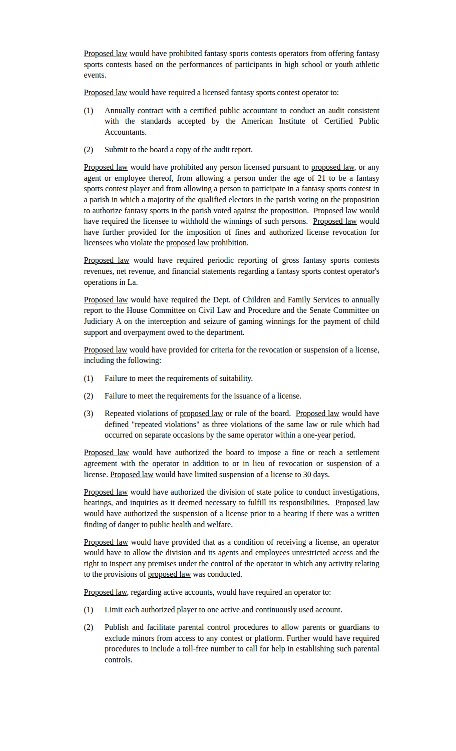Proposed law would have prohibited fantasy sports contests operators from offering fantasy sports contests based on the performances of participants in high school or youth athletic events.
Proposed law would have required a licensed fantasy sports contest operator to:
(1) Annually contract with a certified public accountant to conduct an audit consistent with the standards accepted by the American Institute of Certified Public Accountants.
(2) Submit to the board a copy of the audit report.
Proposed law would have prohibited any person licensed pursuant to proposed law, or any agent or employee thereof, from allowing a person under the age of 21 to be a fantasy sports contest player and from allowing a person to participate in a fantasy sports contest in a parish in which a majority of the qualified electors in the parish voting on the proposition to authorize fantasy sports in the parish voted against the proposition. Proposed law would have required the licensee to withhold the winnings of such persons. Proposed law would have further provided for the imposition of fines and authorized license revocation for licensees who violate the proposed law prohibition.
Proposed law would have required periodic reporting of gross fantasy sports contests revenues, net revenue, and financial statements regarding a fantasy sports contest operator's operations in La.
Proposed law would have required the Dept. of Children and Family Services to annually report to the House Committee on Civil Law and Procedure and the Senate Committee on Judiciary A on the interception and seizure of gaming winnings for the payment of child support and overpayment owed to the department.
Proposed law would have provided for criteria for the revocation or suspension of a license, including the following:
(1) Failure to meet the requirements of suitability.
(2) Failure to meet the requirements for the issuance of a license.
(3) Repeated violations of proposed law or rule of the board. Proposed law would have defined "repeated violations" as three violations of the same law or rule which had occurred on separate occasions by the same operator within a one-year period.
Proposed law would have authorized the board to impose a fine or reach a settlement agreement with the operator in addition to or in lieu of revocation or suspension of a license. Proposed law would have limited suspension of a license to 30 days.
Proposed law would have authorized the division of state police to conduct investigations, hearings, and inquiries as it deemed necessary to fulfill its responsibilities. Proposed law would have authorized the suspension of a license prior to a hearing if there was a written finding of danger to public health and welfare.
Proposed law would have provided that as a condition of receiving a license, an operator would have to allow the division and its agents and employees unrestricted access and the right to inspect any premises under the control of the operator in which any activity relating to the provisions of proposed law was conducted.
Proposed law, regarding active accounts, would have required an operator to:
(1) Limit each authorized player to one active and continuously used account.
(2) Publish and facilitate parental control procedures to allow parents or guardians to exclude minors from access to any contest or platform. Further would have required procedures to include a toll-free number to call for help in establishing such parental controls.